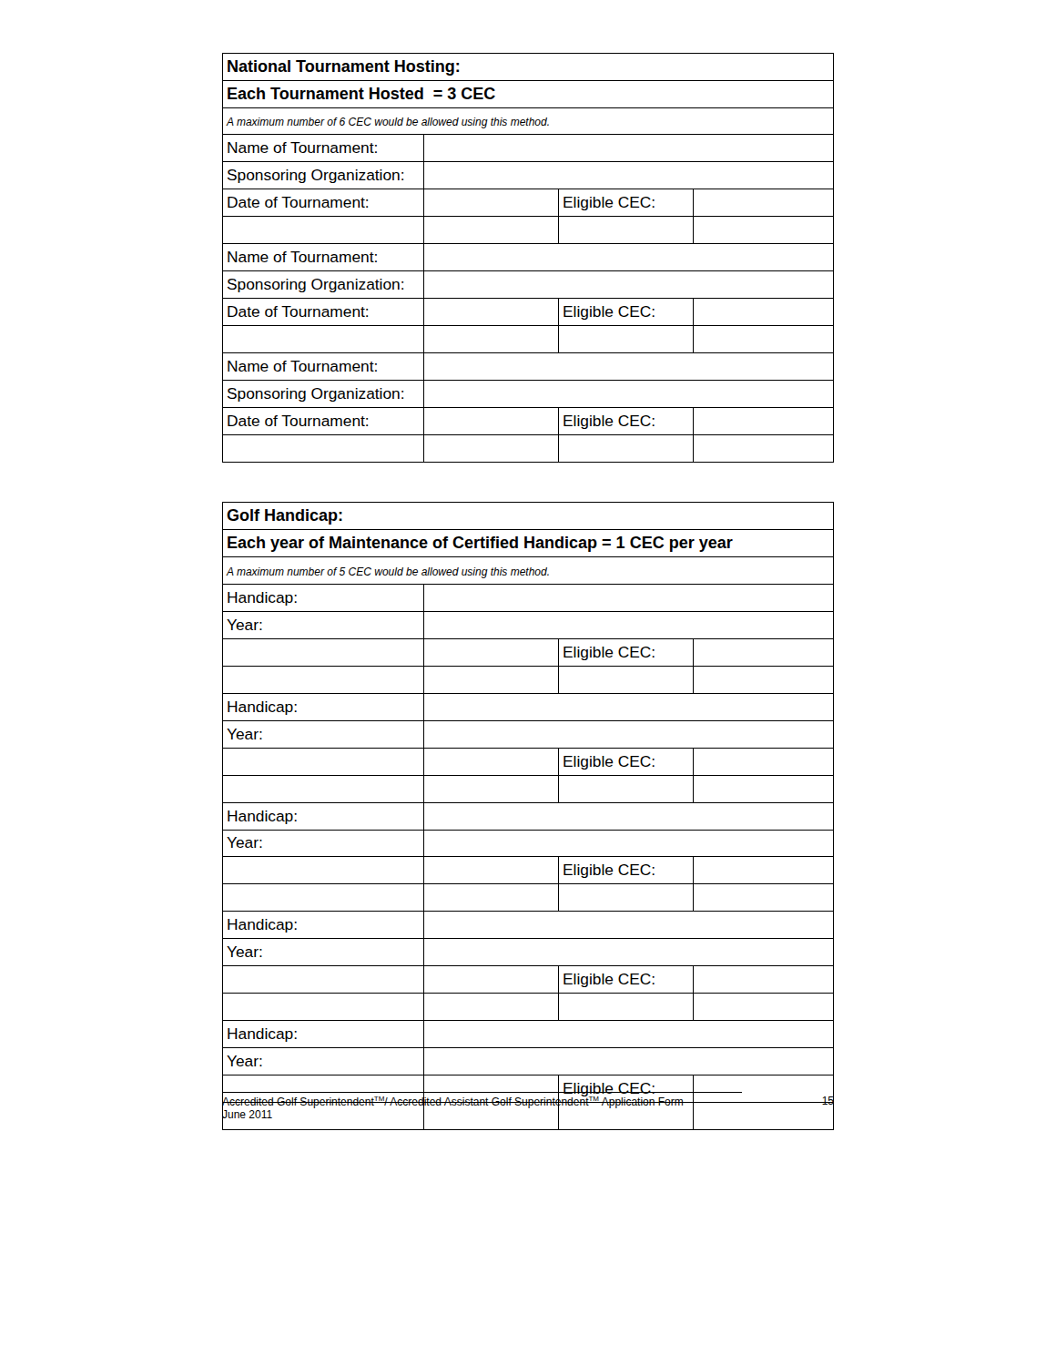| National Tournament Hosting: |
| Each Tournament Hosted = 3 CEC |
| A maximum number of 6 CEC would be allowed using this method. |
| Name of Tournament: | |
| Sponsoring Organization: | |
| Date of Tournament: | | Eligible CEC: | |
| Name of Tournament: | |
| Sponsoring Organization: | |
| Date of Tournament: | | Eligible CEC: | |
| Name of Tournament: | |
| Sponsoring Organization: | |
| Date of Tournament: | | Eligible CEC: | |
| Golf Handicap: |
| Each year of Maintenance of Certified Handicap = 1 CEC per year |
| A maximum number of 5 CEC would be allowed using this method. |
| Handicap: | |
| Year: | |
| | | Eligible CEC: | |
| Handicap: | |
| Year: | |
| | | Eligible CEC: | |
| Handicap: | |
| Year: | |
| | | Eligible CEC: | |
| Handicap: | |
| Year: | |
| | | Eligible CEC: | |
| Handicap: | |
| Year: | |
| | | Eligible CEC: | |
Accredited Golf SuperintendentTM/ Accredited Assistant Golf SuperintendentTM Application Form 15 June 2011